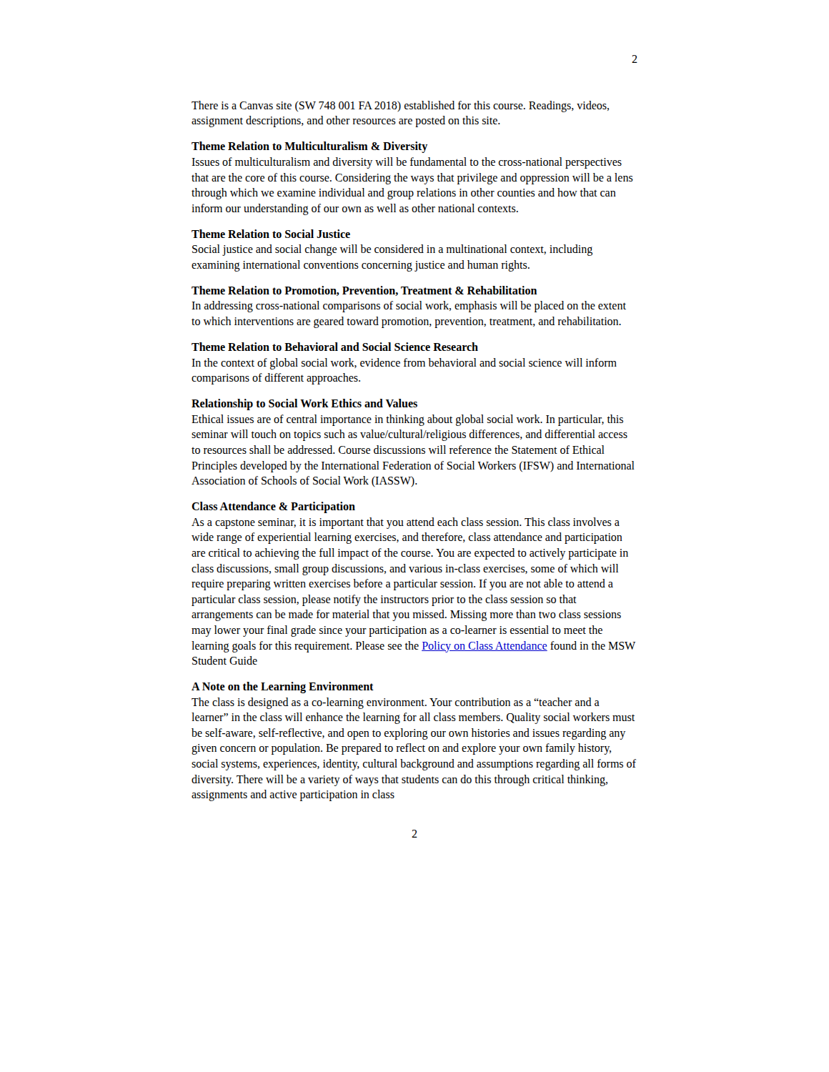2
There is a Canvas site (SW 748 001 FA 2018) established for this course. Readings, videos, assignment descriptions, and other resources are posted on this site.
Theme Relation to Multiculturalism & Diversity
Issues of multiculturalism and diversity will be fundamental to the cross-national perspectives that are the core of this course. Considering the ways that privilege and oppression will be a lens through which we examine individual and group relations in other counties and how that can inform our understanding of our own as well as other national contexts.
Theme Relation to Social Justice
Social justice and social change will be considered in a multinational context, including examining international conventions concerning justice and human rights.
Theme Relation to Promotion, Prevention, Treatment & Rehabilitation
In addressing cross-national comparisons of social work, emphasis will be placed on the extent to which interventions are geared toward promotion, prevention, treatment, and rehabilitation.
Theme Relation to Behavioral and Social Science Research
In the context of global social work, evidence from behavioral and social science will inform comparisons of different approaches.
Relationship to Social Work Ethics and Values
Ethical issues are of central importance in thinking about global social work. In particular, this seminar will touch on topics such as value/cultural/religious differences, and differential access to resources shall be addressed. Course discussions will reference the Statement of Ethical Principles developed by the International Federation of Social Workers (IFSW) and International Association of Schools of Social Work (IASSW).
Class Attendance & Participation
As a capstone seminar, it is important that you attend each class session. This class involves a wide range of experiential learning exercises, and therefore, class attendance and participation are critical to achieving the full impact of the course. You are expected to actively participate in class discussions, small group discussions, and various in-class exercises, some of which will require preparing written exercises before a particular session. If you are not able to attend a particular class session, please notify the instructors prior to the class session so that arrangements can be made for material that you missed. Missing more than two class sessions may lower your final grade since your participation as a co-learner is essential to meet the learning goals for this requirement. Please see the Policy on Class Attendance found in the MSW Student Guide
A Note on the Learning Environment
The class is designed as a co-learning environment. Your contribution as a “teacher and a learner” in the class will enhance the learning for all class members. Quality social workers must be self-aware, self-reflective, and open to exploring our own histories and issues regarding any given concern or population. Be prepared to reflect on and explore your own family history, social systems, experiences, identity, cultural background and assumptions regarding all forms of diversity. There will be a variety of ways that students can do this through critical thinking, assignments and active participation in class
2